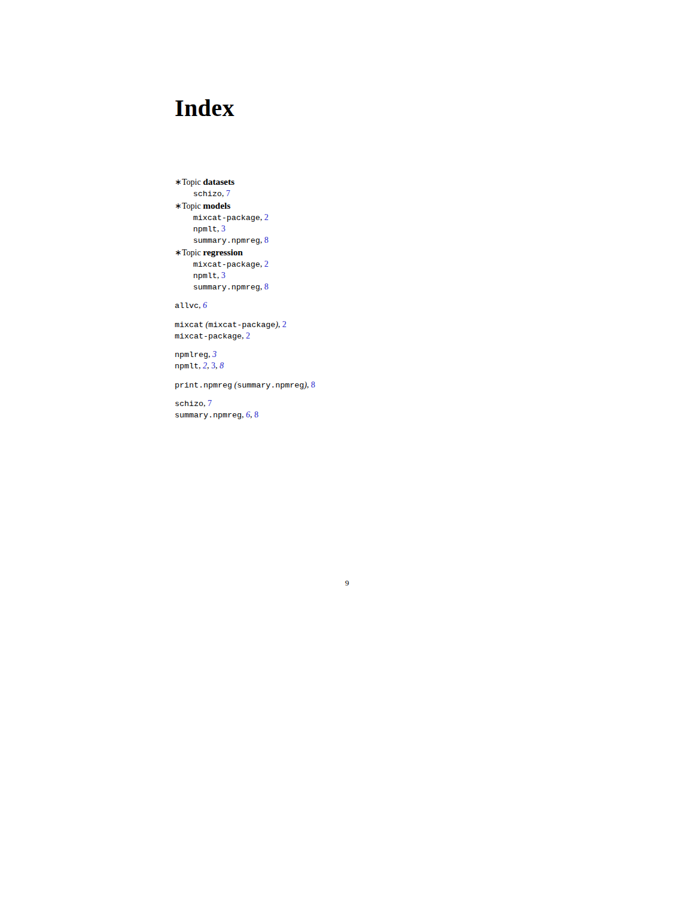Index
∗Topic datasets
schizo, 7
∗Topic models
mixcat-package, 2
npmlt, 3
summary.npmreg, 8
∗Topic regression
mixcat-package, 2
npmlt, 3
summary.npmreg, 8
allvc, 6
mixcat (mixcat-package), 2
mixcat-package, 2
npmlreg, 3
npmlt, 2, 3, 8
print.npmreg (summary.npmreg), 8
schizo, 7
summary.npmreg, 6, 8
9